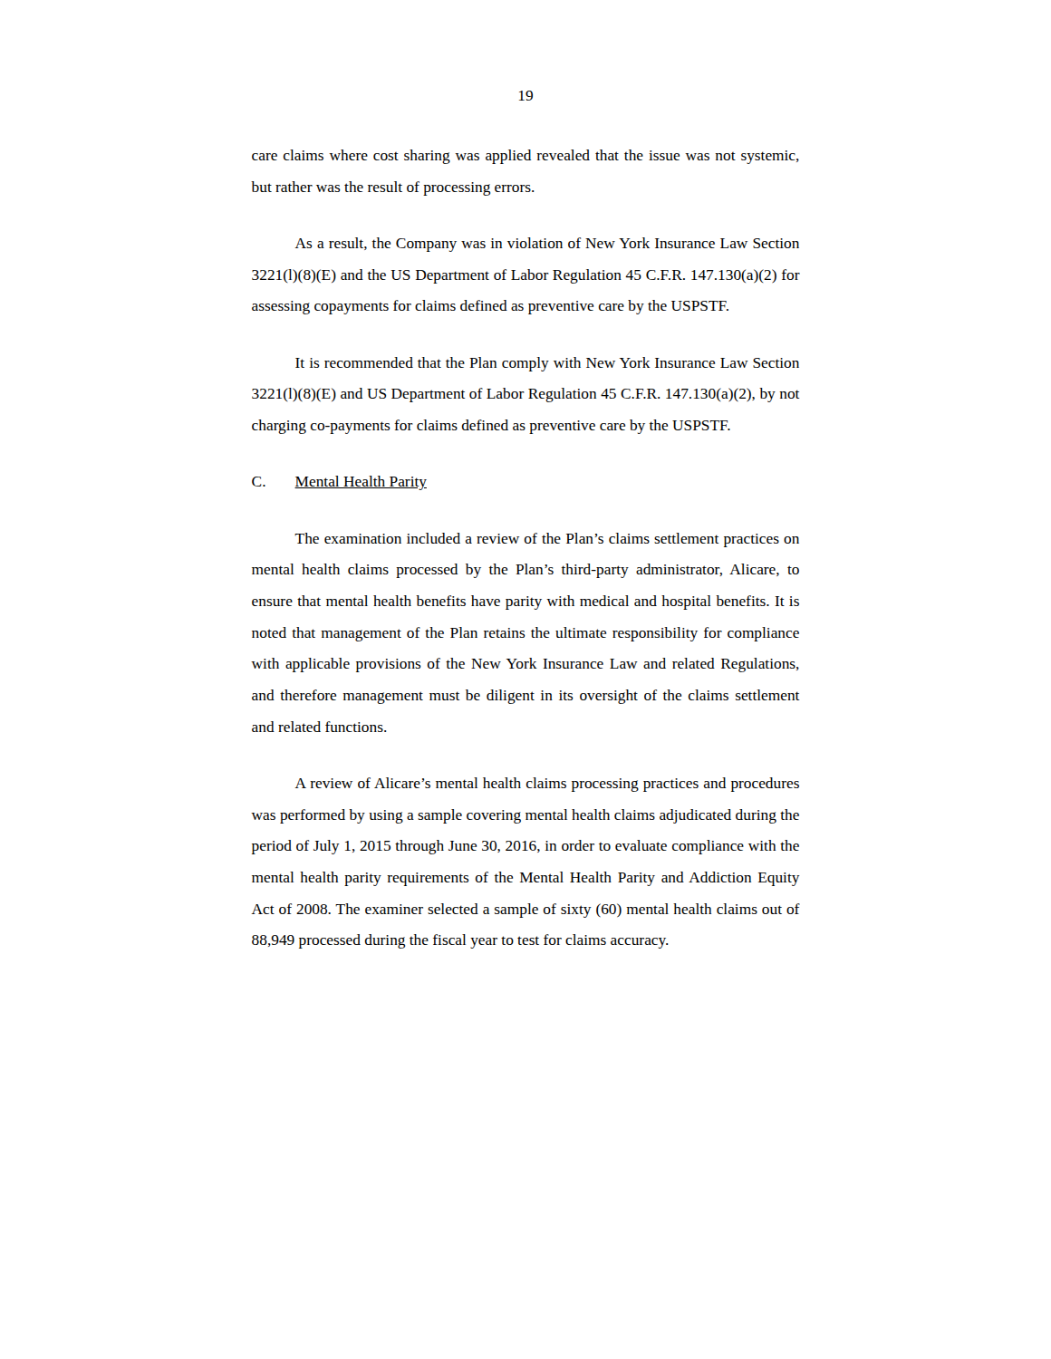19
care claims where cost sharing was applied revealed that the issue was not systemic, but rather was the result of processing errors.
As a result, the Company was in violation of New York Insurance Law Section 3221(l)(8)(E) and the US Department of Labor Regulation 45 C.F.R. 147.130(a)(2) for assessing copayments for claims defined as preventive care by the USPSTF.
It is recommended that the Plan comply with New York Insurance Law Section 3221(l)(8)(E) and US Department of Labor Regulation 45 C.F.R. 147.130(a)(2), by not charging co-payments for claims defined as preventive care by the USPSTF.
C. Mental Health Parity
The examination included a review of the Plan’s claims settlement practices on mental health claims processed by the Plan’s third-party administrator, Alicare, to ensure that mental health benefits have parity with medical and hospital benefits. It is noted that management of the Plan retains the ultimate responsibility for compliance with applicable provisions of the New York Insurance Law and related Regulations, and therefore management must be diligent in its oversight of the claims settlement and related functions.
A review of Alicare’s mental health claims processing practices and procedures was performed by using a sample covering mental health claims adjudicated during the period of July 1, 2015 through June 30, 2016, in order to evaluate compliance with the mental health parity requirements of the Mental Health Parity and Addiction Equity Act of 2008. The examiner selected a sample of sixty (60) mental health claims out of 88,949 processed during the fiscal year to test for claims accuracy.